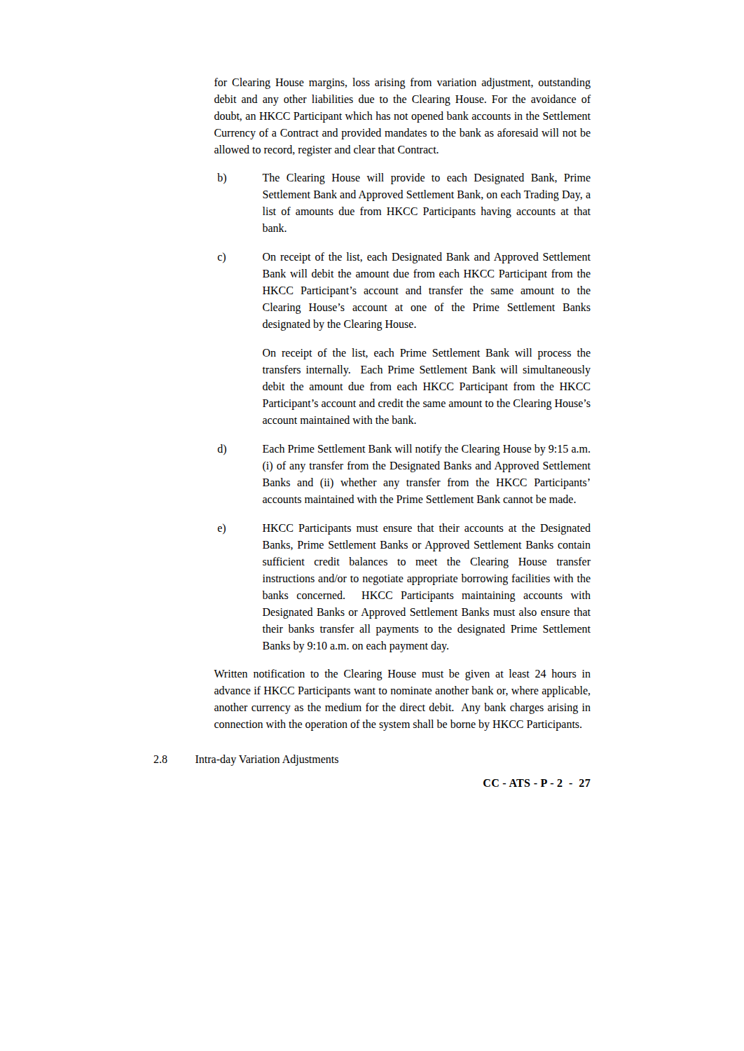for Clearing House margins, loss arising from variation adjustment, outstanding debit and any other liabilities due to the Clearing House. For the avoidance of doubt, an HKCC Participant which has not opened bank accounts in the Settlement Currency of a Contract and provided mandates to the bank as aforesaid will not be allowed to record, register and clear that Contract.
b)
The Clearing House will provide to each Designated Bank, Prime Settlement Bank and Approved Settlement Bank, on each Trading Day, a list of amounts due from HKCC Participants having accounts at that bank.
c)
On receipt of the list, each Designated Bank and Approved Settlement Bank will debit the amount due from each HKCC Participant from the HKCC Participant’s account and transfer the same amount to the Clearing House’s account at one of the Prime Settlement Banks designated by the Clearing House.
On receipt of the list, each Prime Settlement Bank will process the transfers internally. Each Prime Settlement Bank will simultaneously debit the amount due from each HKCC Participant from the HKCC Participant’s account and credit the same amount to the Clearing House’s account maintained with the bank.
d)
Each Prime Settlement Bank will notify the Clearing House by 9:15 a.m. (i) of any transfer from the Designated Banks and Approved Settlement Banks and (ii) whether any transfer from the HKCC Participants’ accounts maintained with the Prime Settlement Bank cannot be made.
e)
HKCC Participants must ensure that their accounts at the Designated Banks, Prime Settlement Banks or Approved Settlement Banks contain sufficient credit balances to meet the Clearing House transfer instructions and/or to negotiate appropriate borrowing facilities with the banks concerned. HKCC Participants maintaining accounts with Designated Banks or Approved Settlement Banks must also ensure that their banks transfer all payments to the designated Prime Settlement Banks by 9:10 a.m. on each payment day.
Written notification to the Clearing House must be given at least 24 hours in advance if HKCC Participants want to nominate another bank or, where applicable, another currency as the medium for the direct debit. Any bank charges arising in connection with the operation of the system shall be borne by HKCC Participants.
2.8
Intra-day Variation Adjustments
CC - ATS - P - 2 - 27